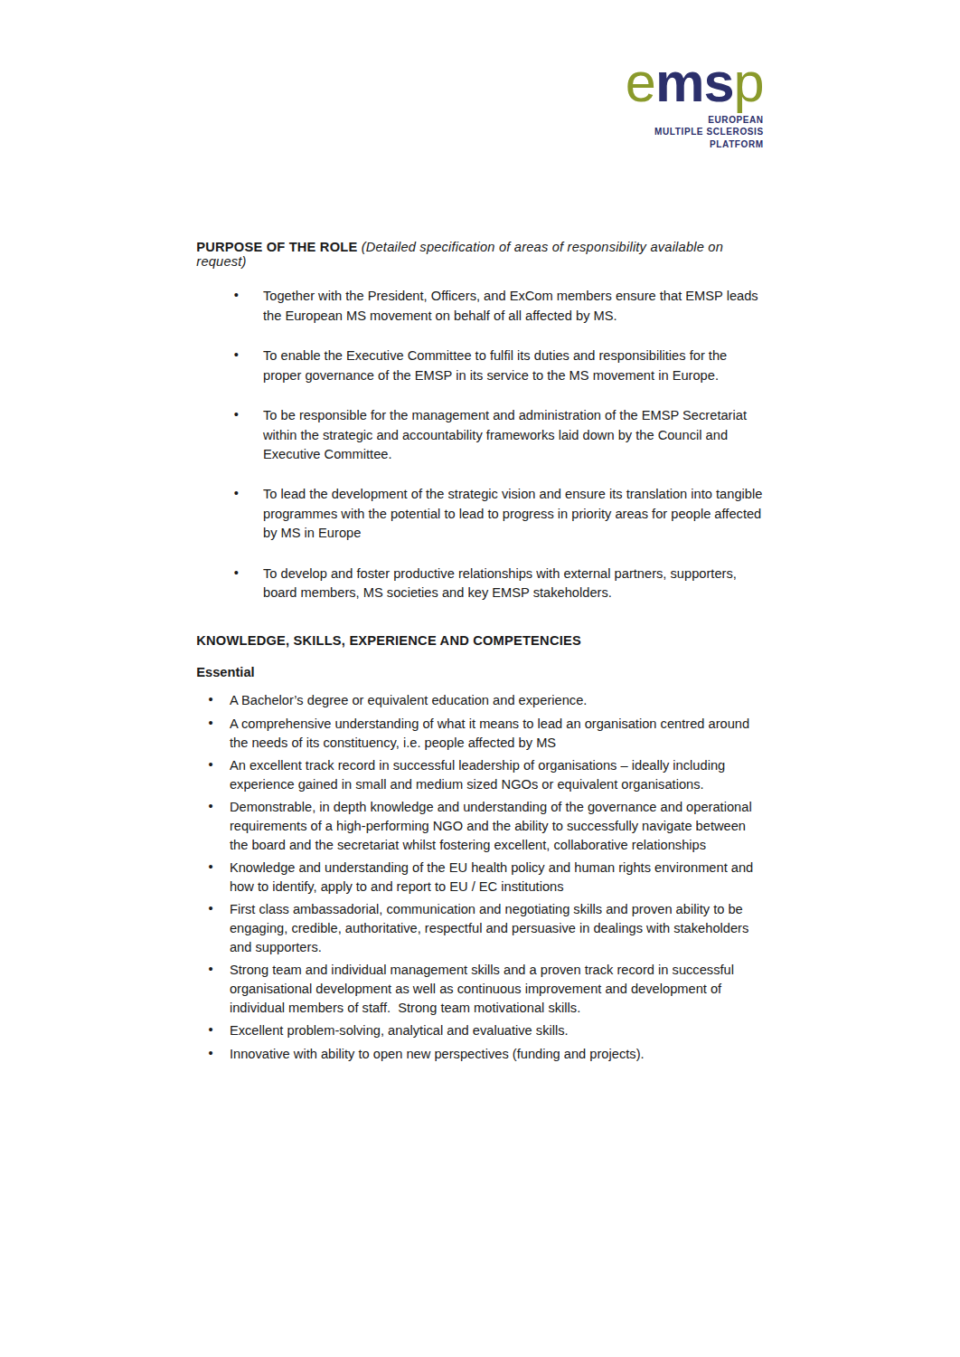ems p
European
Multiple Sclerosis
Platform
PURPOSE OF THE ROLE (Detailed specification of areas of responsibility available on request)
Together with the President, Officers, and ExCom members ensure that EMSP leads the European MS movement on behalf of all affected by MS.
To enable the Executive Committee to fulfil its duties and responsibilities for the proper governance of the EMSP in its service to the MS movement in Europe.
To be responsible for the management and administration of the EMSP Secretariat within the strategic and accountability frameworks laid down by the Council and Executive Committee.
To lead the development of the strategic vision and ensure its translation into tangible programmes with the potential to lead to progress in priority areas for people affected by MS in Europe
To develop and foster productive relationships with external partners, supporters, board members, MS societies and key EMSP stakeholders.
KNOWLEDGE, SKILLS, EXPERIENCE AND COMPETENCIES
Essential
A Bachelor’s degree or equivalent education and experience.
A comprehensive understanding of what it means to lead an organisation centred around the needs of its constituency, i.e. people affected by MS
An excellent track record in successful leadership of organisations – ideally including experience gained in small and medium sized NGOs or equivalent organisations.
Demonstrable, in depth knowledge and understanding of the governance and operational requirements of a high-performing NGO and the ability to successfully navigate between the board and the secretariat whilst fostering excellent, collaborative relationships
Knowledge and understanding of the EU health policy and human rights environment and how to identify, apply to and report to EU / EC institutions
First class ambassadorial, communication and negotiating skills and proven ability to be engaging, credible, authoritative, respectful and persuasive in dealings with stakeholders and supporters.
Strong team and individual management skills and a proven track record in successful organisational development as well as continuous improvement and development of individual members of staff. Strong team motivational skills.
Excellent problem-solving, analytical and evaluative skills.
Innovative with ability to open new perspectives (funding and projects).